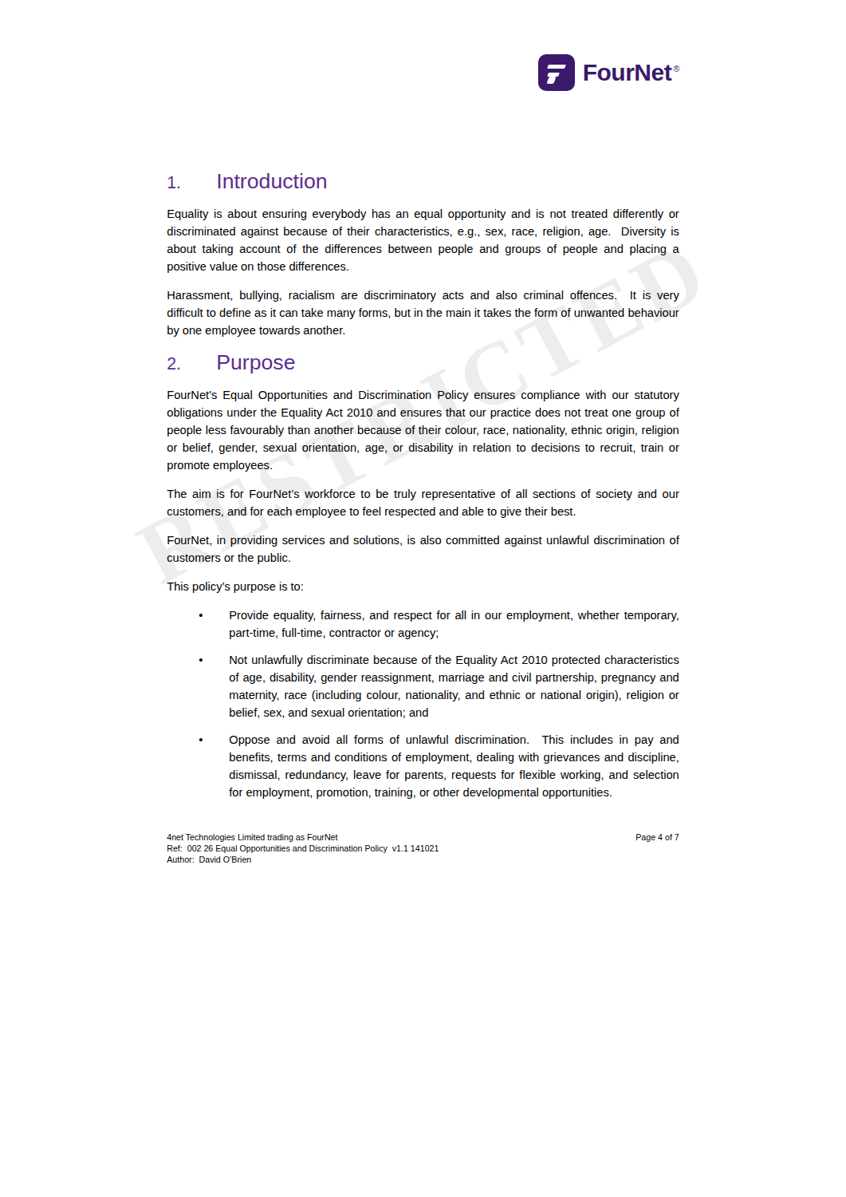RESTRICTED
FourNet®
1. Introduction
Equality is about ensuring everybody has an equal opportunity and is not treated differently or discriminated against because of their characteristics, e.g., sex, race, religion, age. Diversity is about taking account of the differences between people and groups of people and placing a positive value on those differences.
Harassment, bullying, racialism are discriminatory acts and also criminal offences. It is very difficult to define as it can take many forms, but in the main it takes the form of unwanted behaviour by one employee towards another.
2. Purpose
FourNet's Equal Opportunities and Discrimination Policy ensures compliance with our statutory obligations under the Equality Act 2010 and ensures that our practice does not treat one group of people less favourably than another because of their colour, race, nationality, ethnic origin, religion or belief, gender, sexual orientation, age, or disability in relation to decisions to recruit, train or promote employees.
The aim is for FourNet’s workforce to be truly representative of all sections of society and our customers, and for each employee to feel respected and able to give their best.
FourNet, in providing services and solutions, is also committed against unlawful discrimination of customers or the public.
This policy’s purpose is to:
Provide equality, fairness, and respect for all in our employment, whether temporary, part-time, full-time, contractor or agency;
Not unlawfully discriminate because of the Equality Act 2010 protected characteristics of age, disability, gender reassignment, marriage and civil partnership, pregnancy and maternity, race (including colour, nationality, and ethnic or national origin), religion or belief, sex, and sexual orientation; and
Oppose and avoid all forms of unlawful discrimination. This includes in pay and benefits, terms and conditions of employment, dealing with grievances and discipline, dismissal, redundancy, leave for parents, requests for flexible working, and selection for employment, promotion, training, or other developmental opportunities.
4net Technologies Limited trading as FourNet
Ref: 002 26 Equal Opportunities and Discrimination Policy v1.1 141021
Author: David O’Brien
Page 4 of 7